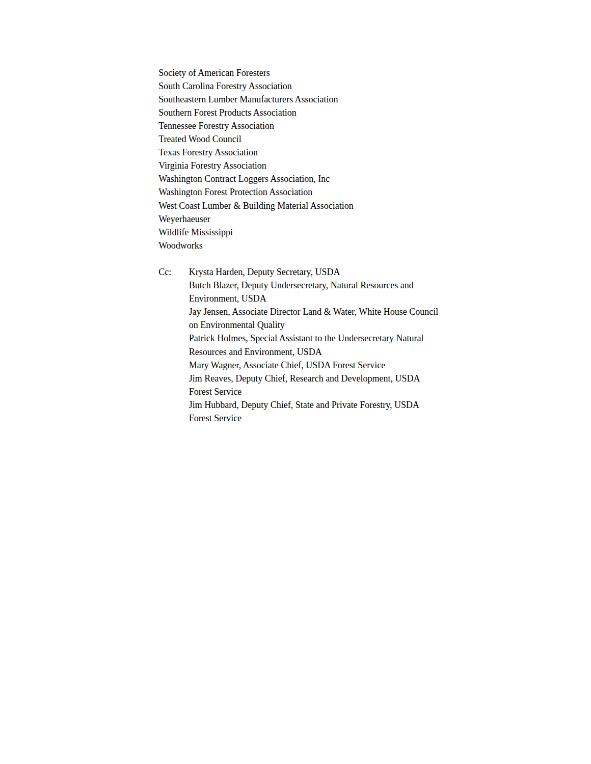Society of American Foresters
South Carolina Forestry Association
Southeastern Lumber Manufacturers Association
Southern Forest Products Association
Tennessee Forestry Association
Treated Wood Council
Texas Forestry Association
Virginia Forestry Association
Washington Contract Loggers Association, Inc
Washington Forest Protection Association
West Coast Lumber & Building Material Association
Weyerhaeuser
Wildlife Mississippi
Woodworks
| Cc: | Krysta Harden, Deputy Secretary, USDA Butch Blazer, Deputy Undersecretary, Natural Resources and Environment, USDA Jay Jensen, Associate Director Land & Water, White House Council on Environmental Quality Patrick Holmes, Special Assistant to the Undersecretary Natural Resources and Environment, USDA Mary Wagner, Associate Chief, USDA Forest Service Jim Reaves, Deputy Chief, Research and Development, USDA Forest Service Jim Hubbard, Deputy Chief, State and Private Forestry, USDA Forest Service |